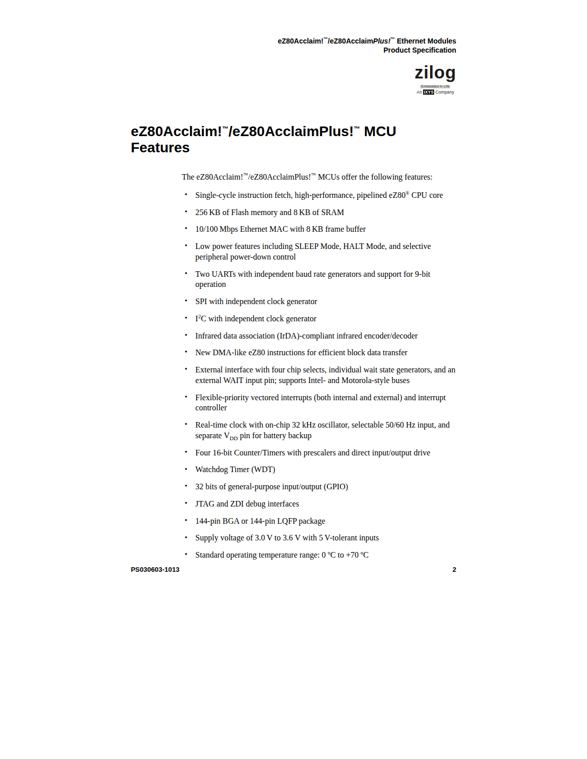eZ80Acclaim!™/eZ80AcclaimPlus!™ Ethernet Modules Product Specification
zilog
Embedded in Life
An IXYS Company
eZ80Acclaim!™/eZ80AcclaimPlus!™ MCU Features
The eZ80Acclaim!™/eZ80AcclaimPlus!™ MCUs offer the following features:
Single-cycle instruction fetch, high-performance, pipelined eZ80® CPU core
256 KB of Flash memory and 8 KB of SRAM
10/100 Mbps Ethernet MAC with 8 KB frame buffer
Low power features including SLEEP Mode, HALT Mode, and selective peripheral power-down control
Two UARTs with independent baud rate generators and support for 9-bit operation
SPI with independent clock generator
I2C with independent clock generator
Infrared data association (IrDA)-compliant infrared encoder/decoder
New DMA-like eZ80 instructions for efficient block data transfer
External interface with four chip selects, individual wait state generators, and an external WAIT input pin; supports Intel- and Motorola-style buses
Flexible-priority vectored interrupts (both internal and external) and interrupt controller
Real-time clock with on-chip 32 kHz oscillator, selectable 50/60 Hz input, and separate VDD pin for battery backup
Four 16-bit Counter/Timers with prescalers and direct input/output drive
Watchdog Timer (WDT)
32 bits of general-purpose input/output (GPIO)
JTAG and ZDI debug interfaces
144-pin BGA or 144-pin LQFP package
Supply voltage of 3.0 V to 3.6 V with 5 V-tolerant inputs
Standard operating temperature range: 0 ºC to +70 ºC
PS030603-1013 2